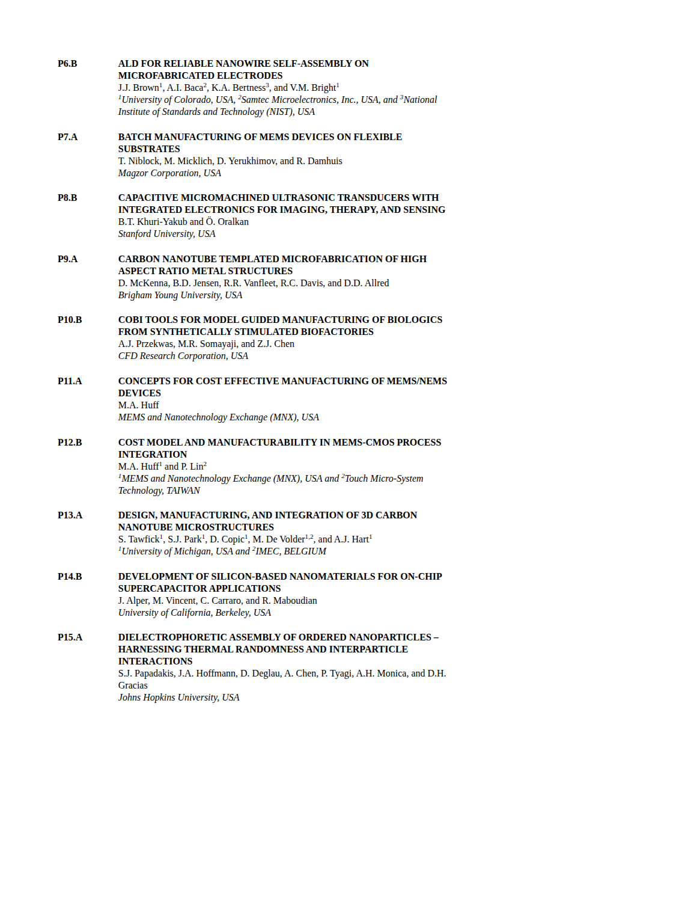| P6.B | ALD for Reliable Nanowire Self-Assembly on Microfabricated Electrodes J.J. Brown 1 , A.I. Baca 2 , K.A. Bertness 3 , and V.M. Bright 1 1 University of Colorado, USA, 2 Samtec Microelectronics, Inc., USA, and 3 National Institute of Standards and Technology (NIST), USA |
| P7.A | Batch Manufacturing of MEMS Devices on Flexible Substrates T. Niblock, M. Micklich, D. Yerukhimov, and R. Damhuis Magzor Corporation, USA |
| P8.B | Capacitive Micromachined Ultrasonic Transducers with Integrated Electronics for Imaging, Therapy, and Sensing B.T. Khuri-Yakub and Ö. Oralkan Stanford University, USA |
| P9.A | Carbon Nanotube Templated Microfabrication of High Aspect Ratio Metal Structures D. McKenna, B.D. Jensen, R.R. Vanfleet, R.C. Davis, and D.D. Allred Brigham Young University, USA |
| P10.B | CoBi Tools for Model Guided Manufacturing of Biologics from Synthetically Stimulated Biofactories A.J. Przekwas, M.R. Somayaji, and Z.J. Chen CFD Research Corporation, USA |
| P11.A | Concepts for Cost Effective Manufacturing of MEMS/NEMS Devices M.A. Huff MEMS and Nanotechnology Exchange (MNX), USA |
| P12.B | Cost Model and Manufacturability in MEMS-CMOS Process Integration M.A. Huff 1 and P. Lin 2 1 MEMS and Nanotechnology Exchange (MNX), USA and 2 Touch Micro-System Technology, TAIWAN |
| P13.A | Design, Manufacturing, and Integration of 3D Carbon Nanotube Microstructures S. Tawfick 1 , S.J. Park 1 , D. Copic 1 , M. De Volder 1,2 , and A.J. Hart 1 1 University of Michigan, USA and 2 IMEC, BELGIUM |
| P14.B | Development of Silicon-Based Nanomaterials for On-Chip Supercapacitor Applications J. Alper, M. Vincent, C. Carraro, and R. Maboudian University of California, Berkeley, USA |
| P15.A | Dielectrophoretic Assembly of Ordered Nanoparticles – Harnessing Thermal Randomness and Interparticle Interactions S.J. Papadakis, J.A. Hoffmann, D. Deglau, A. Chen, P. Tyagi, A.H. Monica, and D.H. Gracias Johns Hopkins University, USA |